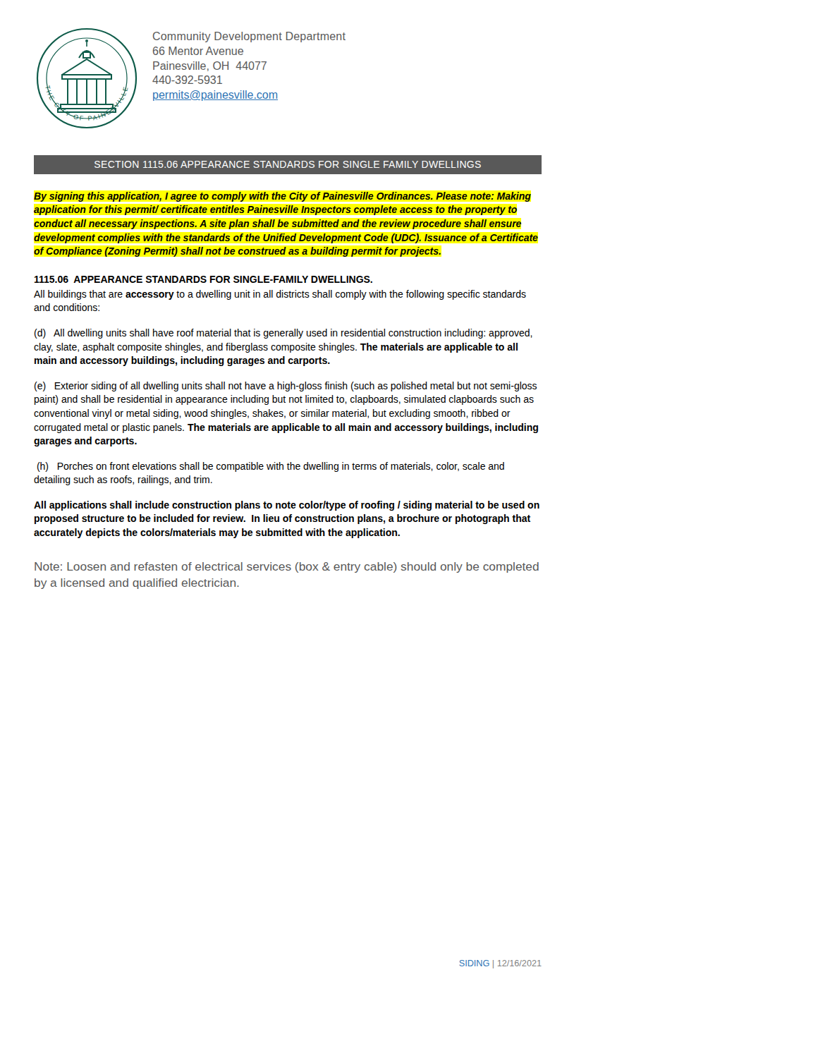THE CITY OF PAINESVILLE
Community Development Department
66 Mentor Avenue
Painesville, OH 44077
440-392-5931
permits@painesville.com
SECTION 1115.06 APPEARANCE STANDARDS FOR SINGLE FAMILY DWELLINGS
By signing this application, I agree to comply with the City of Painesville Ordinances. Please note: Making application for this permit/ certificate entitles Painesville Inspectors complete access to the property to conduct all necessary inspections. A site plan shall be submitted and the review procedure shall ensure development complies with the standards of the Unified Development Code (UDC). Issuance of a Certificate of Compliance (Zoning Permit) shall not be construed as a building permit for projects.
1115.06 APPEARANCE STANDARDS FOR SINGLE-FAMILY DWELLINGS.
All buildings that are accessory to a dwelling unit in all districts shall comply with the following specific standards and conditions:
(d) All dwelling units shall have roof material that is generally used in residential construction including: approved, clay, slate, asphalt composite shingles, and fiberglass composite shingles. The materials are applicable to all main and accessory buildings, including garages and carports.
(e) Exterior siding of all dwelling units shall not have a high-gloss finish (such as polished metal but not semi-gloss paint) and shall be residential in appearance including but not limited to, clapboards, simulated clapboards such as conventional vinyl or metal siding, wood shingles, shakes, or similar material, but excluding smooth, ribbed or corrugated metal or plastic panels. The materials are applicable to all main and accessory buildings, including garages and carports.
(h) Porches on front elevations shall be compatible with the dwelling in terms of materials, color, scale and detailing such as roofs, railings, and trim.
All applications shall include construction plans to note color/type of roofing / siding material to be used on proposed structure to be included for review. In lieu of construction plans, a brochure or photograph that accurately depicts the colors/materials may be submitted with the application.
Note: Loosen and refasten of electrical services (box & entry cable) should only be completed by a licensed and qualified electrician.
SIDING | 12/16/2021